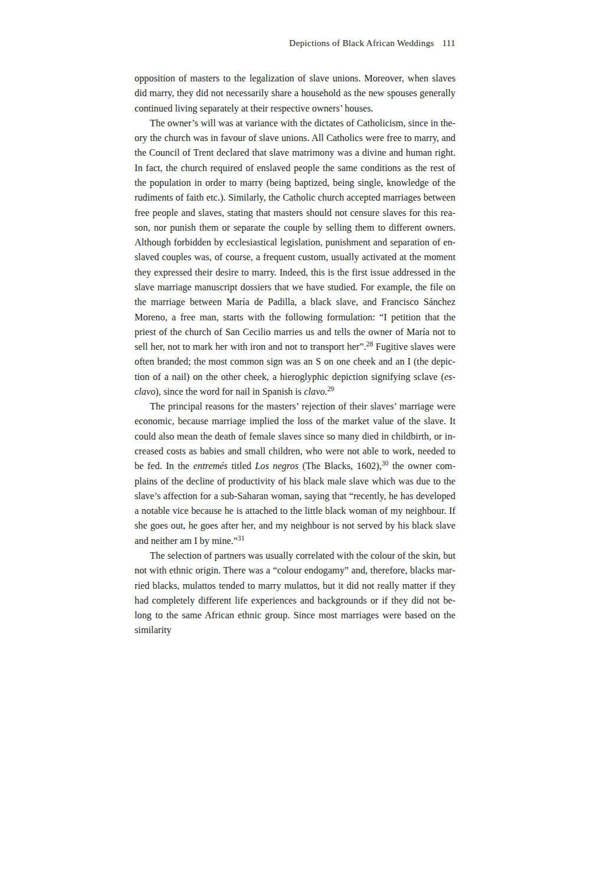Depictions of Black African Weddings 111
opposition of masters to the legalization of slave unions. Moreover, when slaves did marry, they did not necessarily share a household as the new spouses generally continued living separately at their respective owners’ houses.
The owner’s will was at variance with the dictates of Catholicism, since in theory the church was in favour of slave unions. All Catholics were free to marry, and the Council of Trent declared that slave matrimony was a divine and human right. In fact, the church required of enslaved people the same conditions as the rest of the population in order to marry (being baptized, being single, knowledge of the rudiments of faith etc.). Similarly, the Catholic church accepted marriages between free people and slaves, stating that masters should not censure slaves for this reason, nor punish them or separate the couple by selling them to different owners. Although forbidden by ecclesiastical legislation, punishment and separation of enslaved couples was, of course, a frequent custom, usually activated at the moment they expressed their desire to marry. Indeed, this is the first issue addressed in the slave marriage manuscript dossiers that we have studied. For example, the file on the marriage between María de Padilla, a black slave, and Francisco Sánchez Moreno, a free man, starts with the following formulation: “I petition that the priest of the church of San Cecilio marries us and tells the owner of María not to sell her, not to mark her with iron and not to transport her”.28 Fugitive slaves were often branded; the most common sign was an S on one cheek and an I (the depiction of a nail) on the other cheek, a hieroglyphic depiction signifying sclave (es-clavo), since the word for nail in Spanish is clavo.29
The principal reasons for the masters’ rejection of their slaves’ marriage were economic, because marriage implied the loss of the market value of the slave. It could also mean the death of female slaves since so many died in childbirth, or increased costs as babies and small children, who were not able to work, needed to be fed. In the entremés titled Los negros (The Blacks, 1602),30 the owner complains of the decline of productivity of his black male slave which was due to the slave’s affection for a sub-Saharan woman, saying that “recently, he has developed a notable vice because he is attached to the little black woman of my neighbour. If she goes out, he goes after her, and my neighbour is not served by his black slave and neither am I by mine.”31
The selection of partners was usually correlated with the colour of the skin, but not with ethnic origin. There was a “colour endogamy” and, therefore, blacks married blacks, mulattos tended to marry mulattos, but it did not really matter if they had completely different life experiences and backgrounds or if they did not belong to the same African ethnic group. Since most marriages were based on the similarity